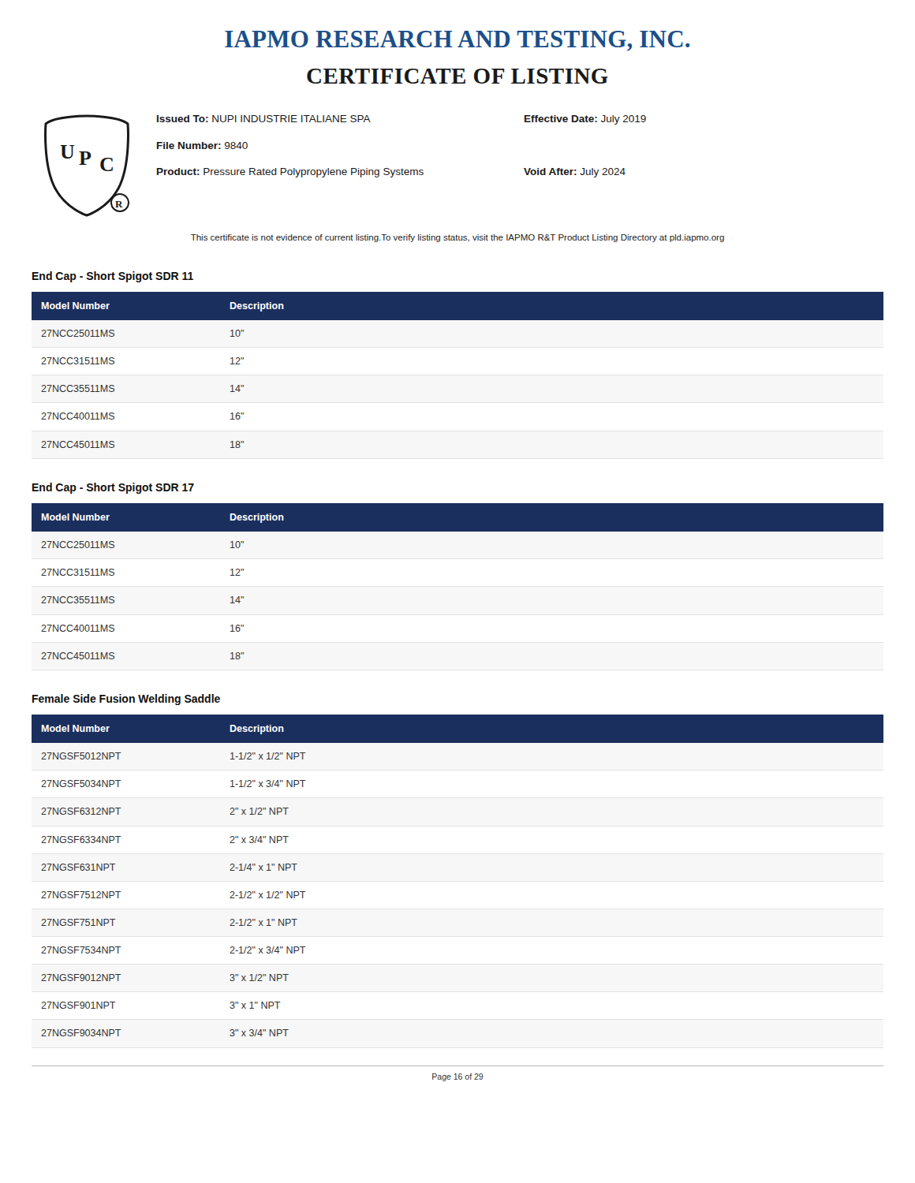IAPMO RESEARCH AND TESTING, INC.
CERTIFICATE OF LISTING
U P C R
Issued To: NUPI INDUSTRIE ITALIANE SPA
Effective Date: July 2019
File Number: 9840
Product: Pressure Rated Polypropylene Piping Systems
Void After: July 2024
This certificate is not evidence of current listing.To verify listing status, visit the IAPMO R&T Product Listing Directory at pld.iapmo.org
End Cap - Short Spigot SDR 11
| Model Number | Description |
| --- | --- |
| 27NCC25011MS | 10" |
| 27NCC31511MS | 12" |
| 27NCC35511MS | 14" |
| 27NCC40011MS | 16" |
| 27NCC45011MS | 18" |
End Cap - Short Spigot SDR 17
| Model Number | Description |
| --- | --- |
| 27NCC25011MS | 10" |
| 27NCC31511MS | 12" |
| 27NCC35511MS | 14" |
| 27NCC40011MS | 16" |
| 27NCC45011MS | 18" |
Female Side Fusion Welding Saddle
| Model Number | Description |
| --- | --- |
| 27NGSF5012NPT | 1-1/2" x 1/2" NPT |
| 27NGSF5034NPT | 1-1/2" x 3/4" NPT |
| 27NGSF6312NPT | 2" x 1/2" NPT |
| 27NGSF6334NPT | 2" x 3/4" NPT |
| 27NGSF631NPT | 2-1/4" x 1" NPT |
| 27NGSF7512NPT | 2-1/2" x 1/2" NPT |
| 27NGSF751NPT | 2-1/2" x 1" NPT |
| 27NGSF7534NPT | 2-1/2" x 3/4" NPT |
| 27NGSF9012NPT | 3" x 1/2" NPT |
| 27NGSF901NPT | 3" x 1" NPT |
| 27NGSF9034NPT | 3" x 3/4" NPT |
Page 16 of 29